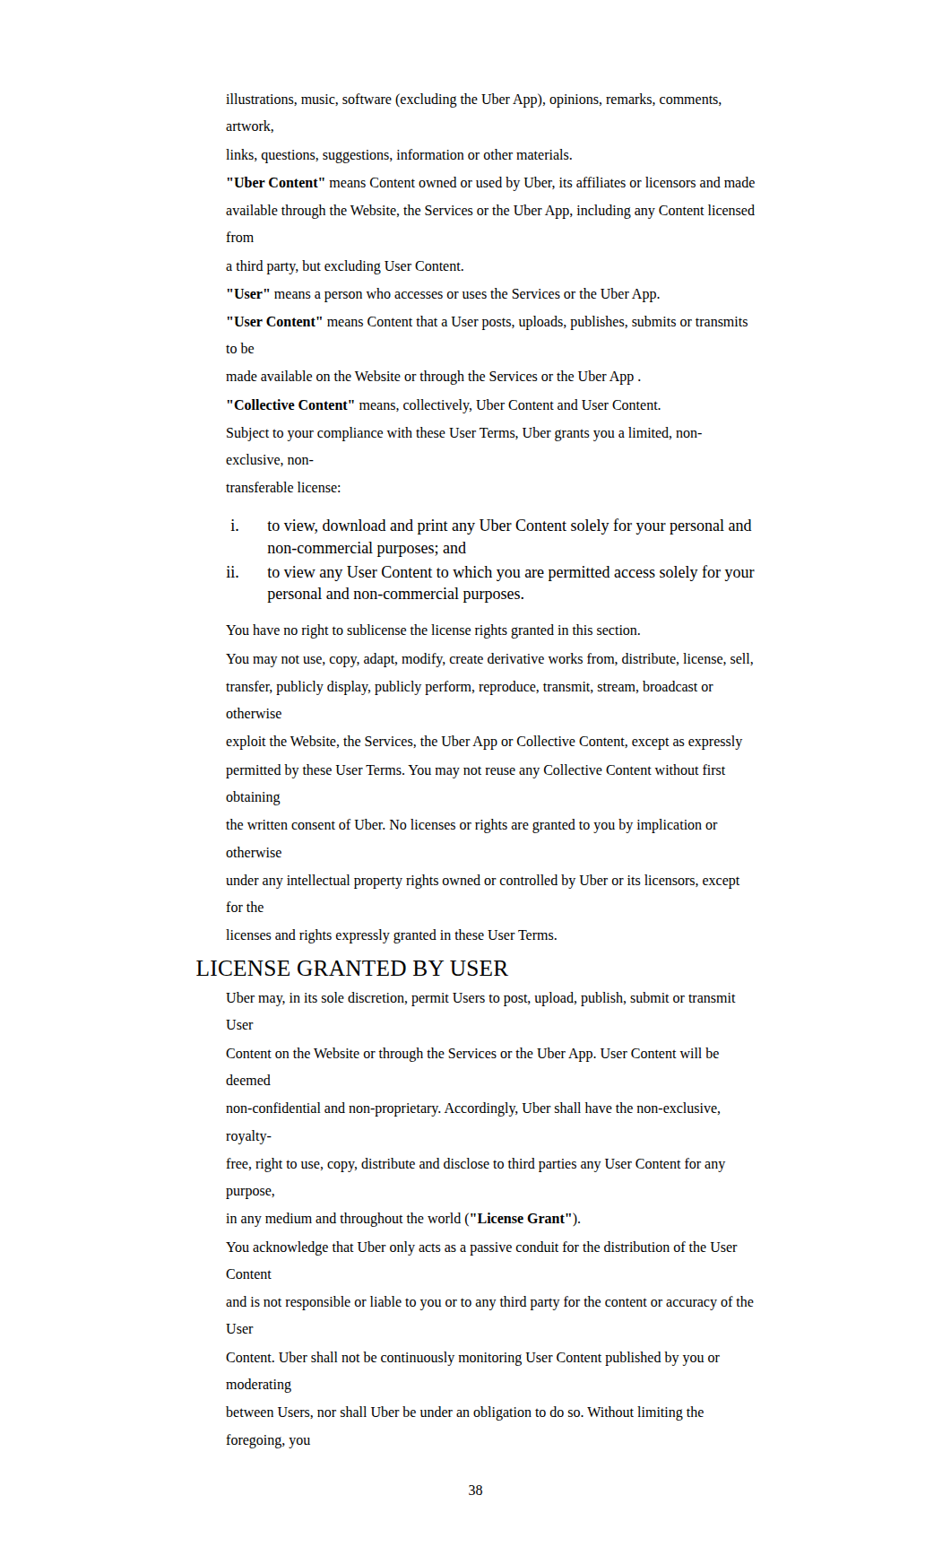illustrations, music, software (excluding the Uber App), opinions, remarks, comments, artwork,
links, questions, suggestions, information or other materials.
"Uber Content" means Content owned or used by Uber, its affiliates or licensors and made
available through the Website, the Services or the Uber App, including any Content licensed from
a third party, but excluding User Content.
"User" means a person who accesses or uses the Services or the Uber App.
"User Content" means Content that a User posts, uploads, publishes, submits or transmits to be
made available on the Website or through the Services or the Uber App .
"Collective Content" means, collectively, Uber Content and User Content.
Subject to your compliance with these User Terms, Uber grants you a limited, non-exclusive, non-
transferable license:
to view, download and print any Uber Content solely for your personal and non-commercial purposes; and
to view any User Content to which you are permitted access solely for your personal and non-commercial purposes.
You have no right to sublicense the license rights granted in this section.
You may not use, copy, adapt, modify, create derivative works from, distribute, license, sell,
transfer, publicly display, publicly perform, reproduce, transmit, stream, broadcast or otherwise
exploit the Website, the Services, the Uber App or Collective Content, except as expressly
permitted by these User Terms. You may not reuse any Collective Content without first obtaining
the written consent of Uber. No licenses or rights are granted to you by implication or otherwise
under any intellectual property rights owned or controlled by Uber or its licensors, except for the
licenses and rights expressly granted in these User Terms.
LICENSE GRANTED BY USER
Uber may, in its sole discretion, permit Users to post, upload, publish, submit or transmit User
Content on the Website or through the Services or the Uber App. User Content will be deemed
non-confidential and non-proprietary. Accordingly, Uber shall have the non-exclusive, royalty-
free, right to use, copy, distribute and disclose to third parties any User Content for any purpose,
in any medium and throughout the world ("License Grant").
You acknowledge that Uber only acts as a passive conduit for the distribution of the User Content
and is not responsible or liable to you or to any third party for the content or accuracy of the User
Content. Uber shall not be continuously monitoring User Content published by you or moderating
between Users, nor shall Uber be under an obligation to do so. Without limiting the foregoing, you
38